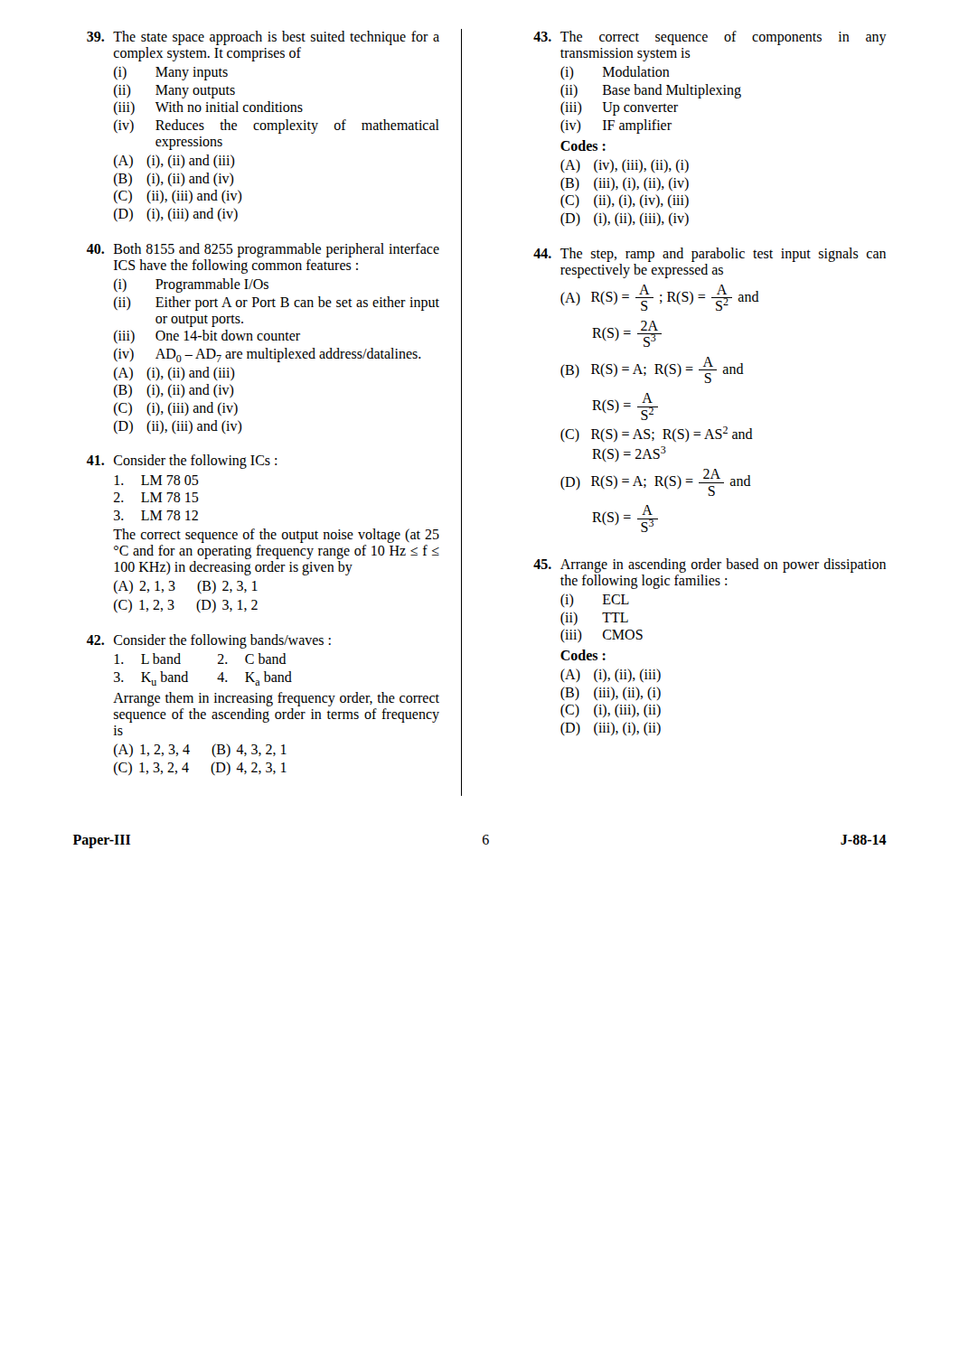39.
The state space approach is best suited technique for a complex system. It comprises of
(i) Many inputs
(ii) Many outputs
(iii) With no initial conditions
(iv) Reduces the complexity of mathematical expressions
(A)(i), (ii) and (iii)
(B)(i), (ii) and (iv)
(C)(ii), (iii) and (iv)
(D)(i), (iii) and (iv)
40.
Both 8155 and 8255 programmable peripheral interface ICS have the following common features :
(i) Programmable I/Os
(ii) Either port A or Port B can be set as either input or output ports.
(iii) One 14-bit down counter
(iv) AD0 – AD7 are multiplexed address/datalines.
(A)(i), (ii) and (iii)
(B)(i), (ii) and (iv)
(C)(i), (iii) and (iv)
(D)(ii), (iii) and (iv)
41.
Consider the following ICs :
1. LM 78 05
2. LM 78 15
3. LM 78 12
The correct sequence of the output noise voltage (at 25 °C and for an operating frequency range of 10 Hz ≤ f ≤ 100 KHz) in decreasing order is given by
(A) 2, 1, 3
(B) 2, 3, 1
(C) 1, 2, 3
(D) 3, 1, 2
42.
Consider the following bands/waves :
1. L band
3. Ku band
2. C band
4. Ka band
Arrange them in increasing frequency order, the correct sequence of the ascending order in terms of frequency is
(A) 1, 2, 3, 4
(B) 4, 3, 2, 1
(C) 1, 3, 2, 4
(D) 4, 2, 3, 1
43.
The correct sequence of components in any transmission system is
(i) Modulation
(ii) Base band Multiplexing
(iii) Up converter
(iv) IF amplifier
Codes :
(A)(iv), (iii), (ii), (i)
(B)(iii), (i), (ii), (iv)
(C)(ii), (i), (iv), (iii)
(D)(i), (ii), (iii), (iv)
44.
The step, ramp and parabolic test input signals can respectively be expressed as
(A) R(S) = AS ; R(S) = AS2 and
R(S) = 2A S3
(B) R(S) = A; R(S) = AS and
R(S) = AS2
(C) R(S) = AS; R(S) = AS2 and
R(S) = 2AS3
(D) R(S) = A; R(S) = 2A S and
R(S) = AS3
45.
Arrange in ascending order based on power dissipation the following logic families :
(i) ECL
(ii) TTL
(iii) CMOS
Codes :
(A)(i), (ii), (iii)
(B)(iii), (ii), (i)
(C)(i), (iii), (ii)
(D)(iii), (i), (ii)
Paper-III
6
J-88-14